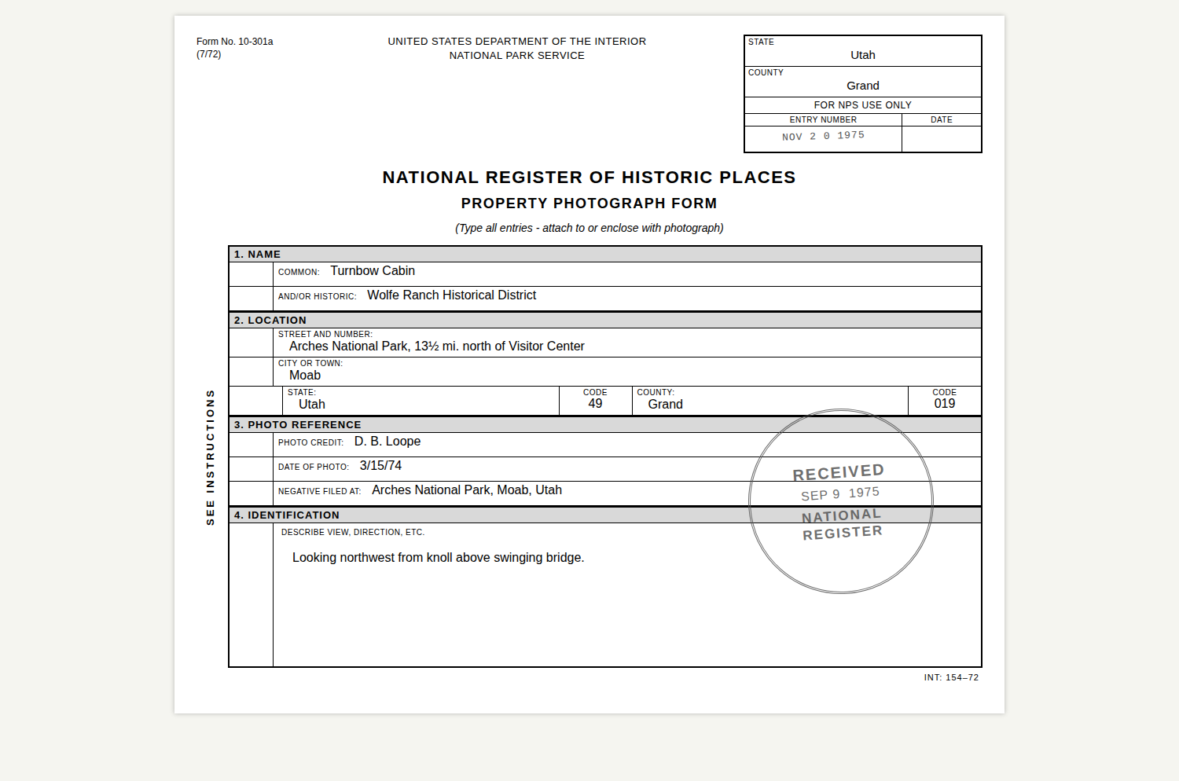Form No. 10-301a
(7/72)
UNITED STATES DEPARTMENT OF THE INTERIOR
NATIONAL PARK SERVICE
STATE
Utah
COUNTY
Grand
FOR NPS USE ONLY
ENTRY NUMBER
NOV 2 0 1975
DATE
NATIONAL REGISTER OF HISTORIC PLACES
PROPERTY PHOTOGRAPH FORM
(Type all entries - attach to or enclose with photograph)
SEE INSTRUCTIONS
1. NAME
COMMON: Turnbow Cabin
AND/OR HISTORIC: Wolfe Ranch Historical District
2. LOCATION
STREET AND NUMBER:
Arches National Park, 13½ mi. north of Visitor Center
CITY OR TOWN:
Moab
STATE:
Utah
CODE
49
COUNTY:
Grand
CODE
019
3. PHOTO REFERENCE
PHOTO CREDIT: D. B. Loope
DATE OF PHOTO: 3/15/74
NEGATIVE FILED AT: Arches National Park, Moab, Utah
4. IDENTIFICATION
DESCRIBE VIEW, DIRECTION, ETC.
Looking northwest from knoll above swinging bridge.
INT: 154–72
RECEIVED
SEP 9 1975
NATIONAL
REGISTER